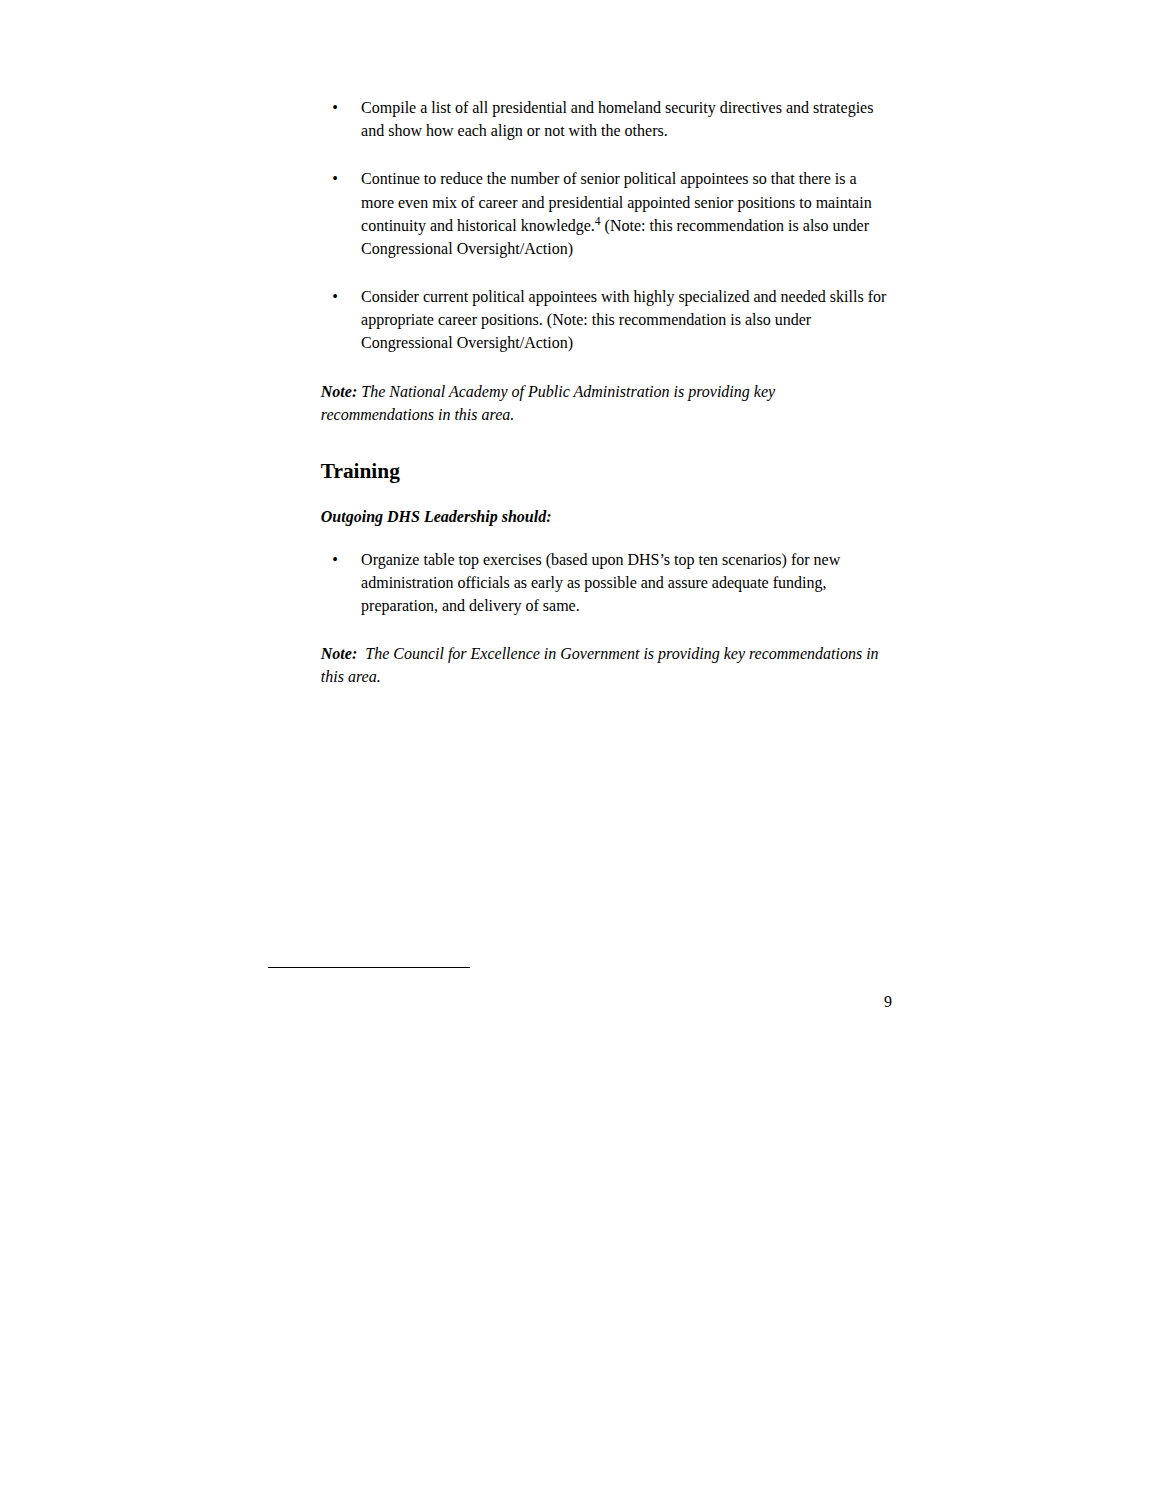Compile a list of all presidential and homeland security directives and strategies and show how each align or not with the others.
Continue to reduce the number of senior political appointees so that there is a more even mix of career and presidential appointed senior positions to maintain continuity and historical knowledge.4 (Note: this recommendation is also under Congressional Oversight/Action)
Consider current political appointees with highly specialized and needed skills for appropriate career positions. (Note: this recommendation is also under Congressional Oversight/Action)
Note: The National Academy of Public Administration is providing key recommendations in this area.
Training
Outgoing DHS Leadership should:
Organize table top exercises (based upon DHS’s top ten scenarios) for new administration officials as early as possible and assure adequate funding, preparation, and delivery of same.
Note: The Council for Excellence in Government is providing key recommendations in this area.
9